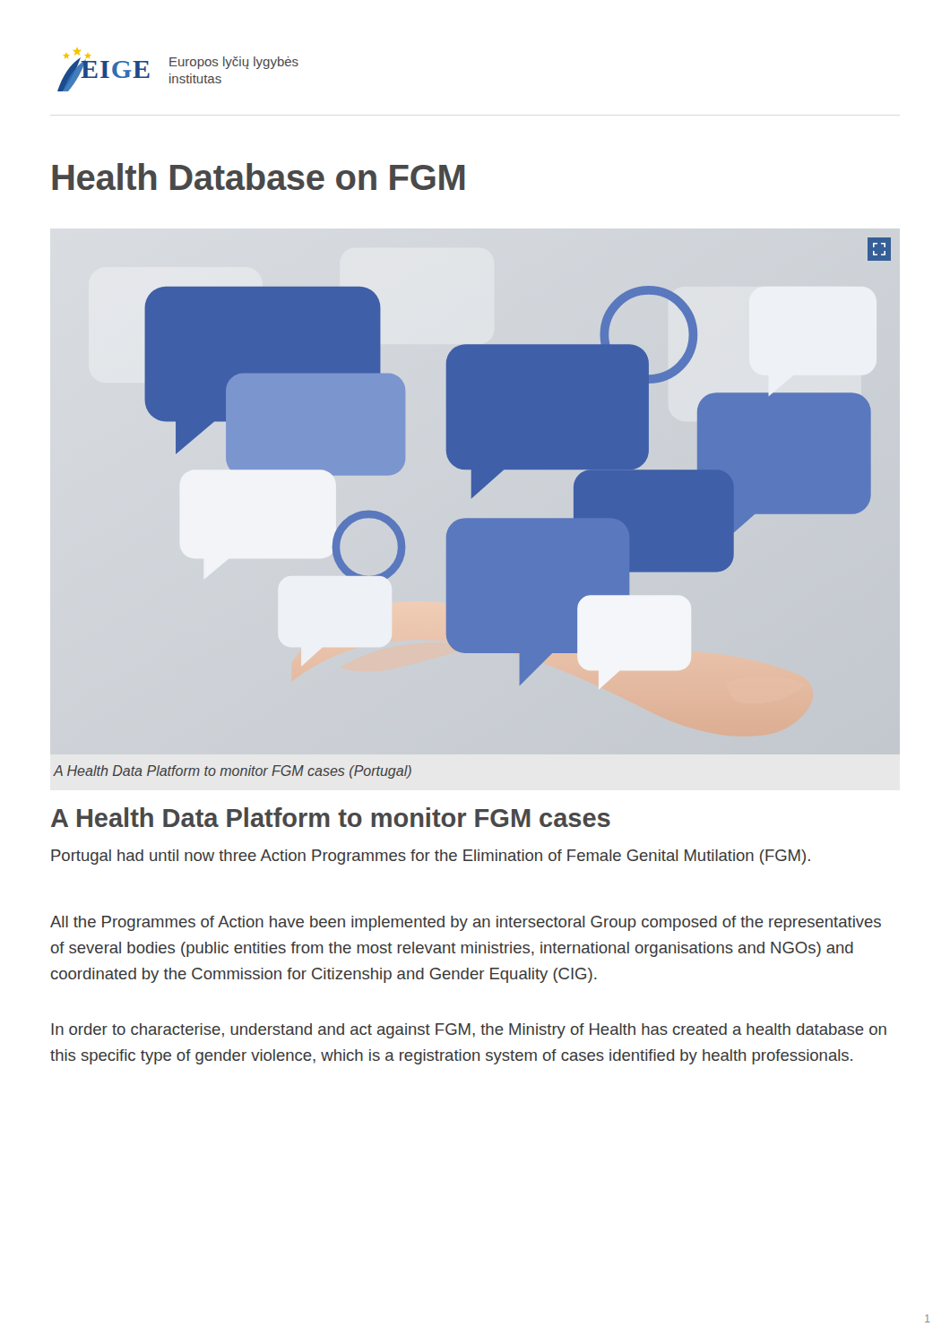EIGE
Europos lyčių lygybės
institutas
Health Database on FGM
A Health Data Platform to monitor FGM cases (Portugal)
A Health Data Platform to monitor FGM cases
Portugal had until now three Action Programmes for the Elimination of Female Genital Mutilation (FGM).
All the Programmes of Action have been implemented by an intersectoral Group composed of the representatives of several bodies (public entities from the most relevant ministries, international organisations and NGOs) and coordinated by the Commission for Citizenship and Gender Equality (CIG).
In order to characterise, understand and act against FGM, the Ministry of Health has created a health database on this specific type of gender violence, which is a registration system of cases identified by health professionals.
1